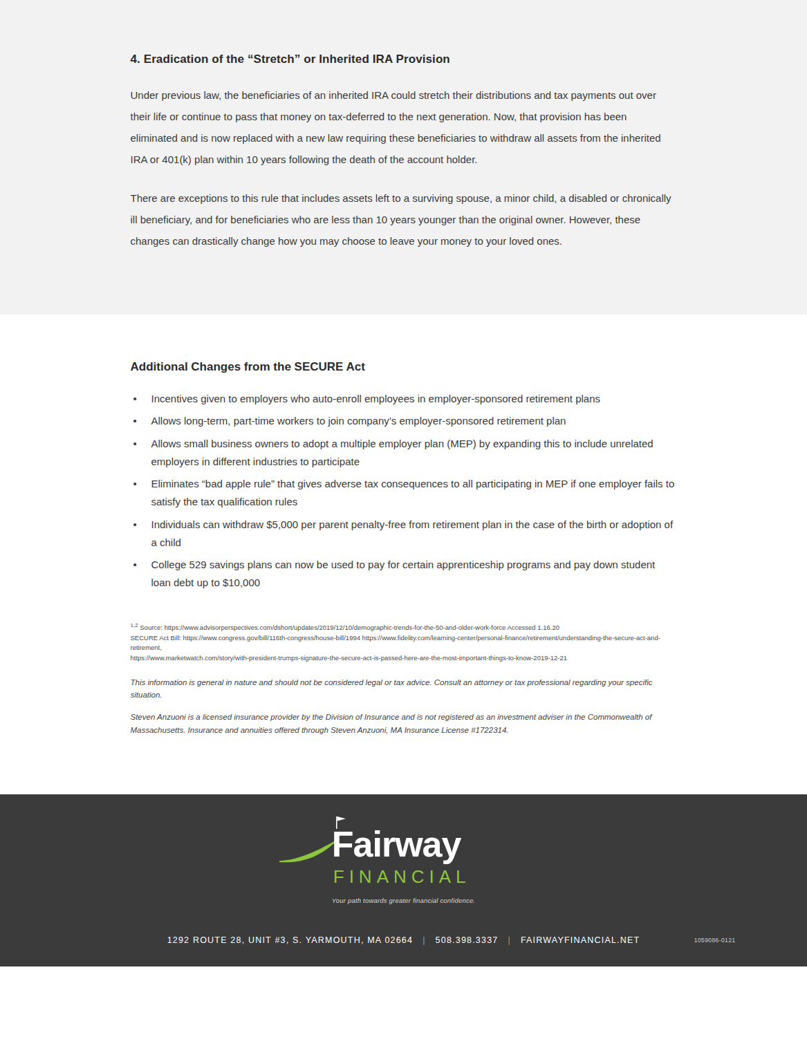4. Eradication of the “Stretch” or Inherited IRA Provision
Under previous law, the beneficiaries of an inherited IRA could stretch their distributions and tax payments out over their life or continue to pass that money on tax-deferred to the next generation. Now, that provision has been eliminated and is now replaced with a new law requiring these beneficiaries to withdraw all assets from the inherited IRA or 401(k) plan within 10 years following the death of the account holder.
There are exceptions to this rule that includes assets left to a surviving spouse, a minor child, a disabled or chronically ill beneficiary, and for beneficiaries who are less than 10 years younger than the original owner. However, these changes can drastically change how you may choose to leave your money to your loved ones.
Additional Changes from the SECURE Act
Incentives given to employers who auto-enroll employees in employer-sponsored retirement plans
Allows long-term, part-time workers to join company’s employer-sponsored retirement plan
Allows small business owners to adopt a multiple employer plan (MEP) by expanding this to include unrelated employers in different industries to participate
Eliminates “bad apple rule” that gives adverse tax consequences to all participating in MEP if one employer fails to satisfy the tax qualification rules
Individuals can withdraw $5,000 per parent penalty-free from retirement plan in the case of the birth or adoption of a child
College 529 savings plans can now be used to pay for certain apprenticeship programs and pay down student loan debt up to $10,000
1,2 Source: https://www.advisorperspectives.com/dshort/updates/2019/12/10/demographic-trends-for-the-50-and-older-work-force Accessed 1.16.20
SECURE Act Bill: https://www.congress.gov/bill/116th-congress/house-bill/1994 https://www.fidelity.com/learning-center/personal-finance/retirement/understanding-the-secure-act-and-retirement,
https://www.marketwatch.com/story/with-president-trumps-signature-the-secure-act-is-passed-here-are-the-most-important-things-to-know-2019-12-21
This information is general in nature and should not be considered legal or tax advice. Consult an attorney or tax professional regarding your specific situation.
Steven Anzuoni is a licensed insurance provider by the Division of Insurance and is not registered as an investment adviser in the Commonwealth of Massachusetts. Insurance and annuities offered through Steven Anzuoni, MA Insurance License #1722314.
Fairway FINANCIAL Your path towards greater financial confidence.
1292 ROUTE 28, UNIT #3, S. YARMOUTH, MA 02664 | 508.398.3337 | FAIRWAYFINANCIAL.NET 1059086-0121